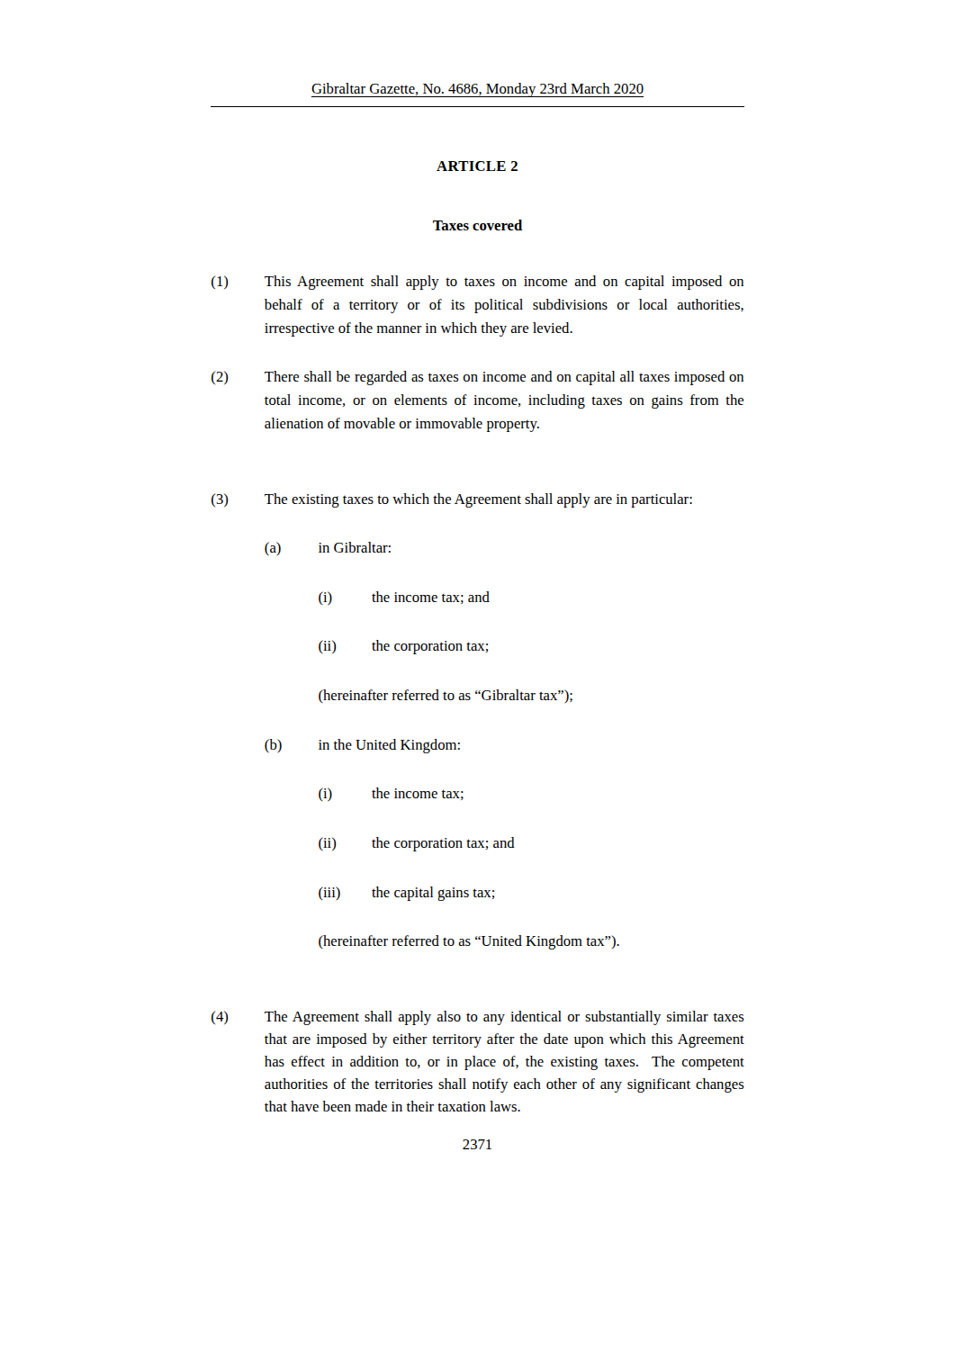Gibraltar Gazette, No. 4686, Monday 23rd March 2020
ARTICLE 2
Taxes covered
(1)
This Agreement shall apply to taxes on income and on capital imposed on behalf of a territory or of its political subdivisions or local authorities, irrespective of the manner in which they are levied.
(2)
There shall be regarded as taxes on income and on capital all taxes imposed on total income, or on elements of income, including taxes on gains from the alienation of movable or immovable property.
(3)
The existing taxes to which the Agreement shall apply are in particular:
(a)
in Gibraltar:
(i)
the income tax; and
(ii)
the corporation tax;
(hereinafter referred to as “Gibraltar tax”);
(b)
in the United Kingdom:
(i)
the income tax;
(ii)
the corporation tax; and
(iii)
the capital gains tax;
(hereinafter referred to as “United Kingdom tax”).
(4)
The Agreement shall apply also to any identical or substantially similar taxes that are imposed by either territory after the date upon which this Agreement has effect in addition to, or in place of, the existing taxes. The competent authorities of the territories shall notify each other of any significant changes that have been made in their taxation laws.
2371